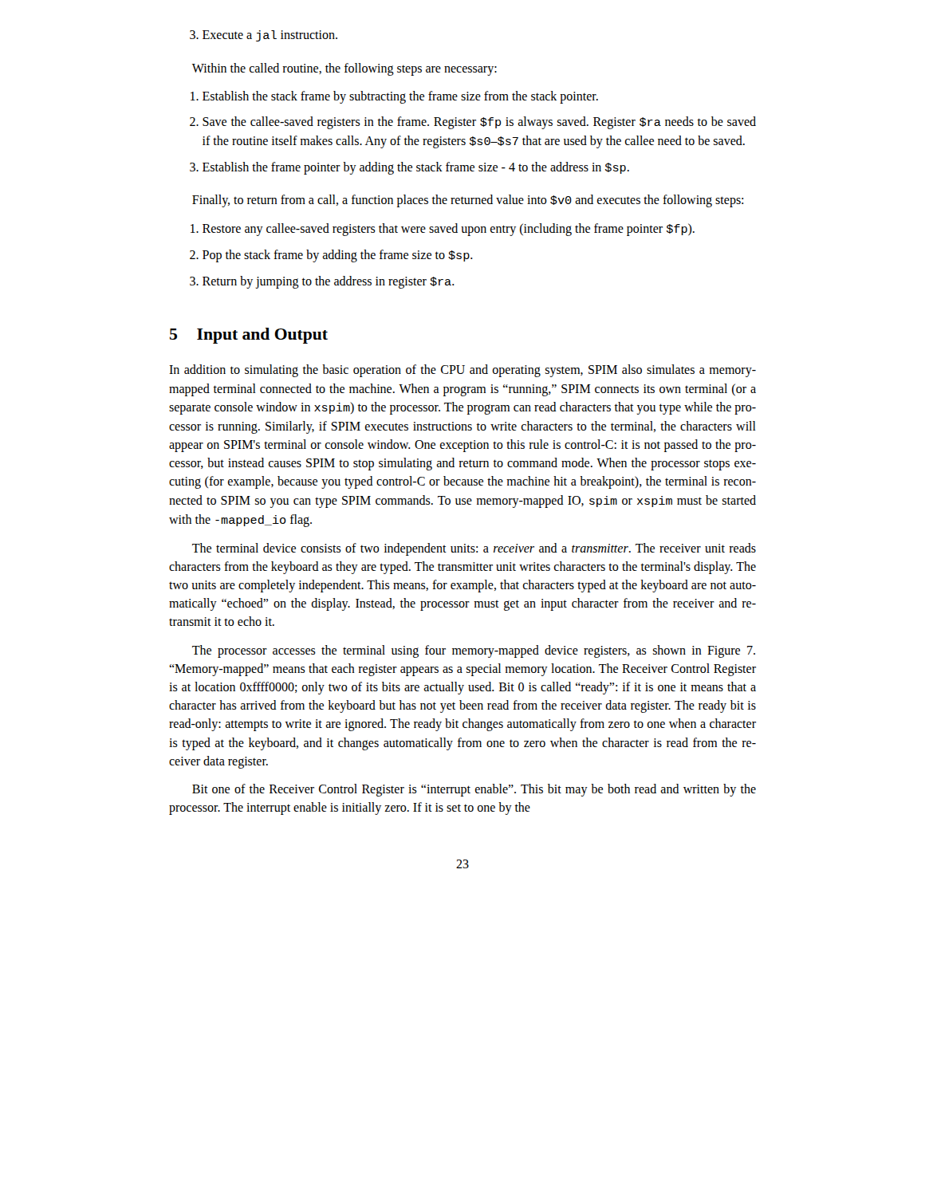Execute a jal instruction.
Within the called routine, the following steps are necessary:
Establish the stack frame by subtracting the frame size from the stack pointer.
Save the callee-saved registers in the frame. Register $fp is always saved. Register $ra needs to be saved if the routine itself makes calls. Any of the registers $s0–$s7 that are used by the callee need to be saved.
Establish the frame pointer by adding the stack frame size - 4 to the address in $sp.
Finally, to return from a call, a function places the returned value into $v0 and executes the following steps:
Restore any callee-saved registers that were saved upon entry (including the frame pointer $fp).
Pop the stack frame by adding the frame size to $sp.
Return by jumping to the address in register $ra.
5 Input and Output
In addition to simulating the basic operation of the CPU and operating system, SPIM also simulates a memory-mapped terminal connected to the machine. When a program is “running,” SPIM connects its own terminal (or a separate console window in xspim) to the processor. The program can read characters that you type while the processor is running. Similarly, if SPIM executes instructions to write characters to the terminal, the characters will appear on SPIM's terminal or console window. One exception to this rule is control-C: it is not passed to the processor, but instead causes SPIM to stop simulating and return to command mode. When the processor stops executing (for example, because you typed control-C or because the machine hit a breakpoint), the terminal is reconnected to SPIM so you can type SPIM commands. To use memory-mapped IO, spim or xspim must be started with the -mapped_io flag.
The terminal device consists of two independent units: a receiver and a transmitter. The receiver unit reads characters from the keyboard as they are typed. The transmitter unit writes characters to the terminal's display. The two units are completely independent. This means, for example, that characters typed at the keyboard are not automatically “echoed” on the display. Instead, the processor must get an input character from the receiver and re-transmit it to echo it.
The processor accesses the terminal using four memory-mapped device registers, as shown in Figure 7. “Memory-mapped” means that each register appears as a special memory location. The Receiver Control Register is at location 0xffff0000; only two of its bits are actually used. Bit 0 is called “ready”: if it is one it means that a character has arrived from the keyboard but has not yet been read from the receiver data register. The ready bit is read-only: attempts to write it are ignored. The ready bit changes automatically from zero to one when a character is typed at the keyboard, and it changes automatically from one to zero when the character is read from the receiver data register.
Bit one of the Receiver Control Register is “interrupt enable”. This bit may be both read and written by the processor. The interrupt enable is initially zero. If it is set to one by the
23